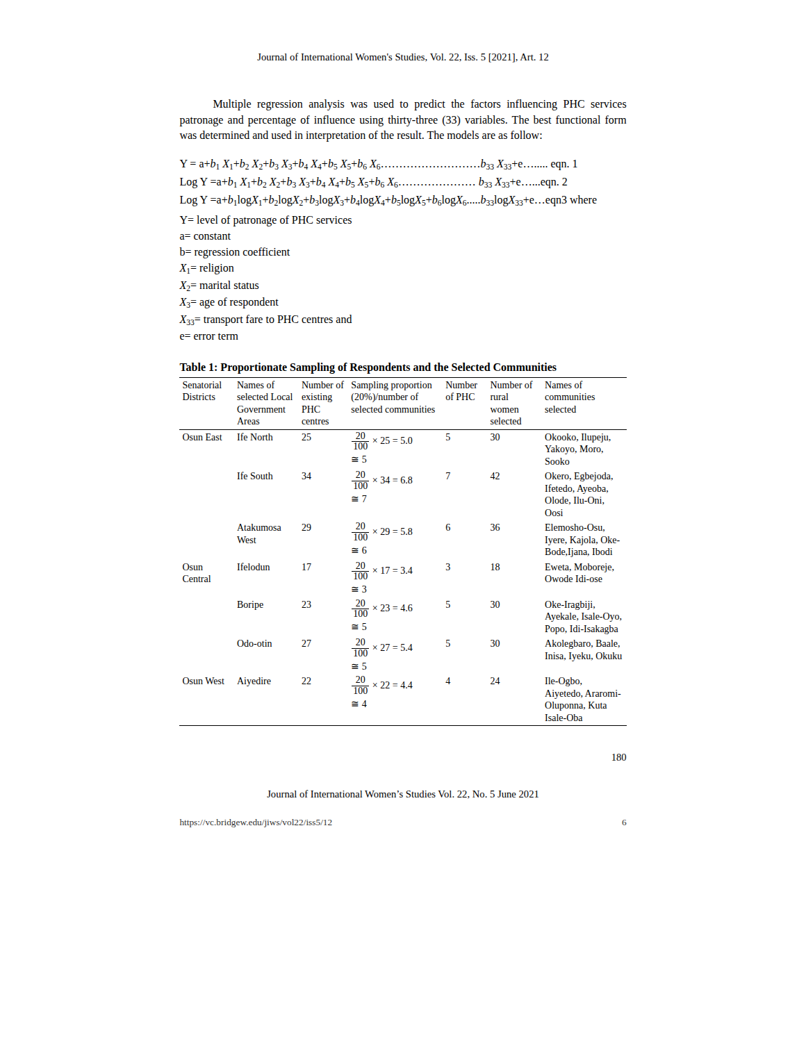Journal of International Women's Studies, Vol. 22, Iss. 5 [2021], Art. 12
Multiple regression analysis was used to predict the factors influencing PHC services patronage and percentage of influence using thirty-three (33) variables. The best functional form was determined and used in interpretation of the result. The models are as follow:
Y = a+b1 X1+b2 X2+b3 X3+b4 X4+b5 X5+b6 X6………………………b33 X33+e…..... eqn. 1
Log Y =a+b1 X1+b2 X2+b3 X3+b4 X4+b5 X5+b6 X6………………… b33 X33+e…...eqn. 2
Log Y =a+b1logX1+b2logX2+b3logX3+b4logX4+b5logX5+b6logX6.....b33logX33+e…eqn3 where
Y= level of patronage of PHC services
a= constant
b= regression coefficient
X1= religion
X2= marital status
X3= age of respondent
X33= transport fare to PHC centres and
e= error term
Table 1: Proportionate Sampling of Respondents and the Selected Communities
| Senatorial Districts | Names of selected Local Government Areas | Number of existing PHC centres | Sampling proportion (20%)/number of selected communities | Number of PHC | Number of rural women selected | Names of communities selected |
| --- | --- | --- | --- | --- | --- | --- |
| Osun East | Ife North | 25 | 20 100 × 25 = 5.0 ≅ 5 | 5 | 30 | Okooko, Ilupeju, Yakoyo, Moro, Sooko |
| | Ife South | 34 | 20 100 × 34 = 6.8 ≅ 7 | 7 | 42 | Okero, Egbejoda, Ifetedo, Ayeoba, Olode, Ilu-Oni, Oosi |
| | Atakumosa West | 29 | 20 100 × 29 = 5.8 ≅ 6 | 6 | 36 | Elemosho-Osu, Iyere, Kajola, Oke-Bode,Ijana, Ibodi |
| Osun Central | Ifelodun | 17 | 20 100 × 17 = 3.4 ≅ 3 | 3 | 18 | Eweta, Moboreje, Owode Idi-ose |
| | Boripe | 23 | 20 100 × 23 = 4.6 ≅ 5 | 5 | 30 | Oke-Iragbiji, Ayekale, Isale-Oyo, Popo, Idi-Isakagba |
| | Odo-otin | 27 | 20 100 × 27 = 5.4 ≅ 5 | 5 | 30 | Akolegbaro, Baale, Inisa, Iyeku, Okuku |
| Osun West | Aiyedire | 22 | 20 100 × 22 = 4.4 ≅ 4 | 4 | 24 | Ile-Ogbo, Aiyetedo, Araromi-Oluponna, Kuta Isale-Oba |
180
Journal of International Women’s Studies Vol. 22, No. 5 June 2021
https://vc.bridgew.edu/jiws/vol22/iss5/12 6